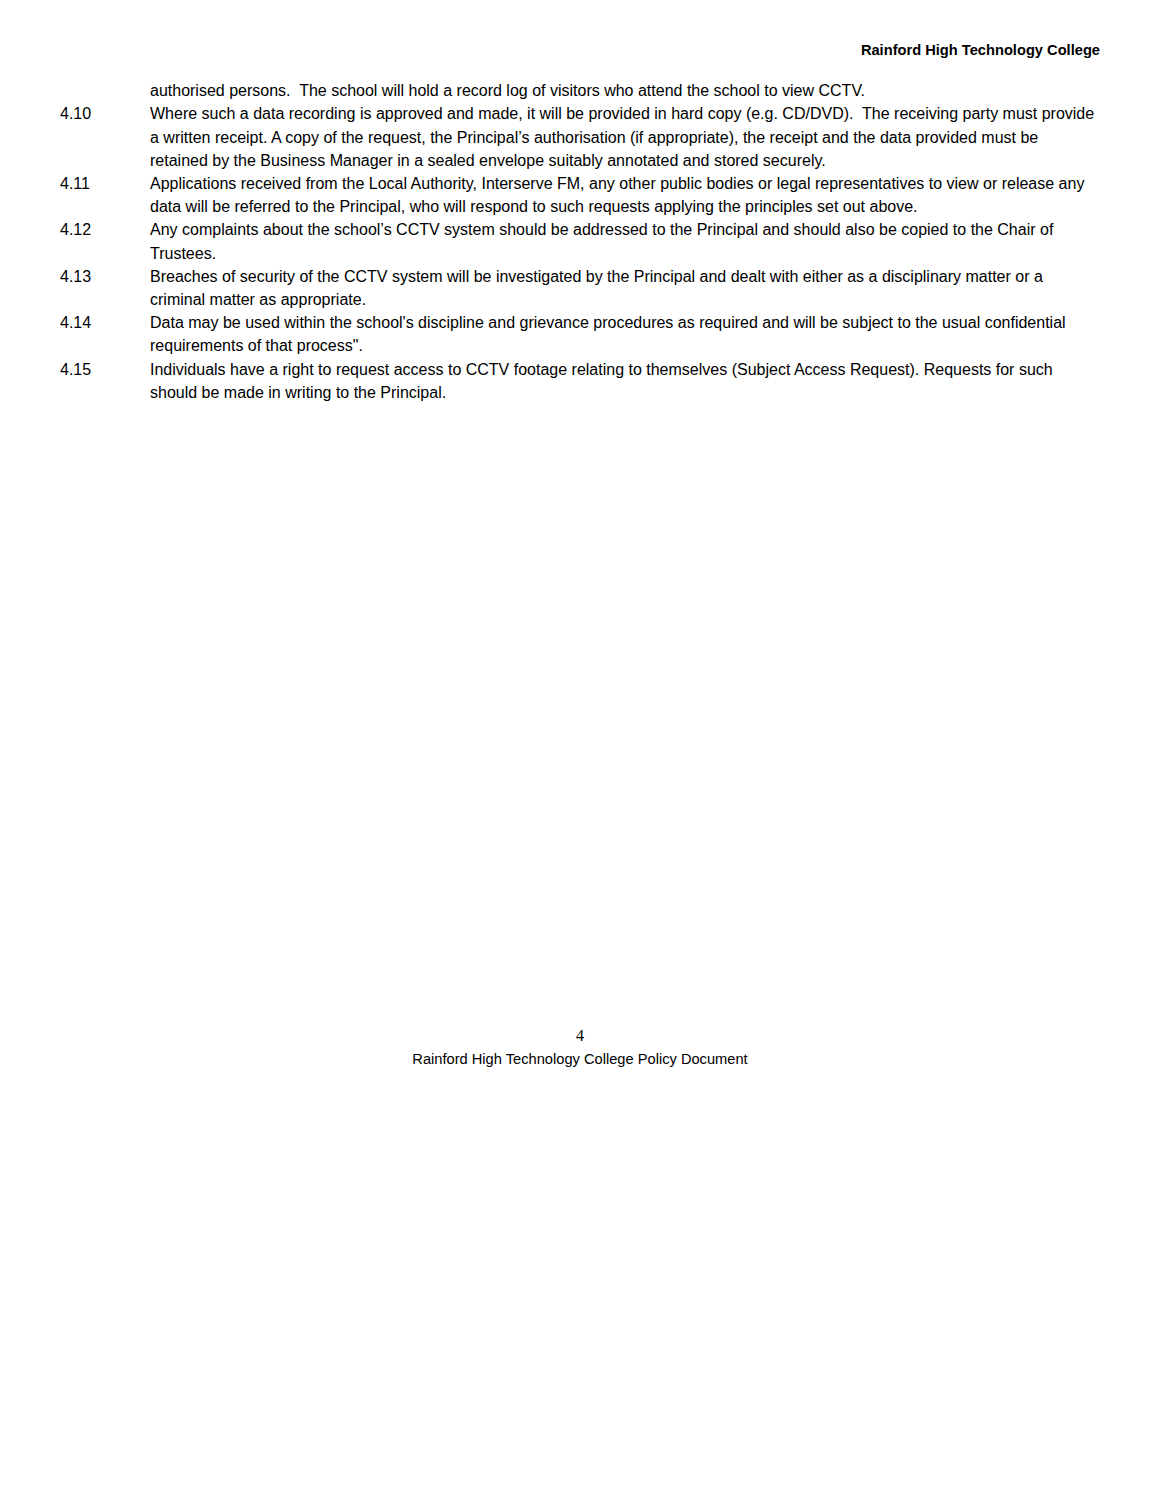Rainford High Technology College
authorised persons. The school will hold a record log of visitors who attend the school to view CCTV.
4.10 Where such a data recording is approved and made, it will be provided in hard copy (e.g. CD/DVD). The receiving party must provide a written receipt. A copy of the request, the Principal’s authorisation (if appropriate), the receipt and the data provided must be retained by the Business Manager in a sealed envelope suitably annotated and stored securely.
4.11 Applications received from the Local Authority, Interserve FM, any other public bodies or legal representatives to view or release any data will be referred to the Principal, who will respond to such requests applying the principles set out above.
4.12 Any complaints about the school’s CCTV system should be addressed to the Principal and should also be copied to the Chair of Trustees.
4.13 Breaches of security of the CCTV system will be investigated by the Principal and dealt with either as a disciplinary matter or a criminal matter as appropriate.
4.14 Data may be used within the school's discipline and grievance procedures as required and will be subject to the usual confidential requirements of that process".
4.15 Individuals have a right to request access to CCTV footage relating to themselves (Subject Access Request). Requests for such should be made in writing to the Principal.
4
Rainford High Technology College Policy Document